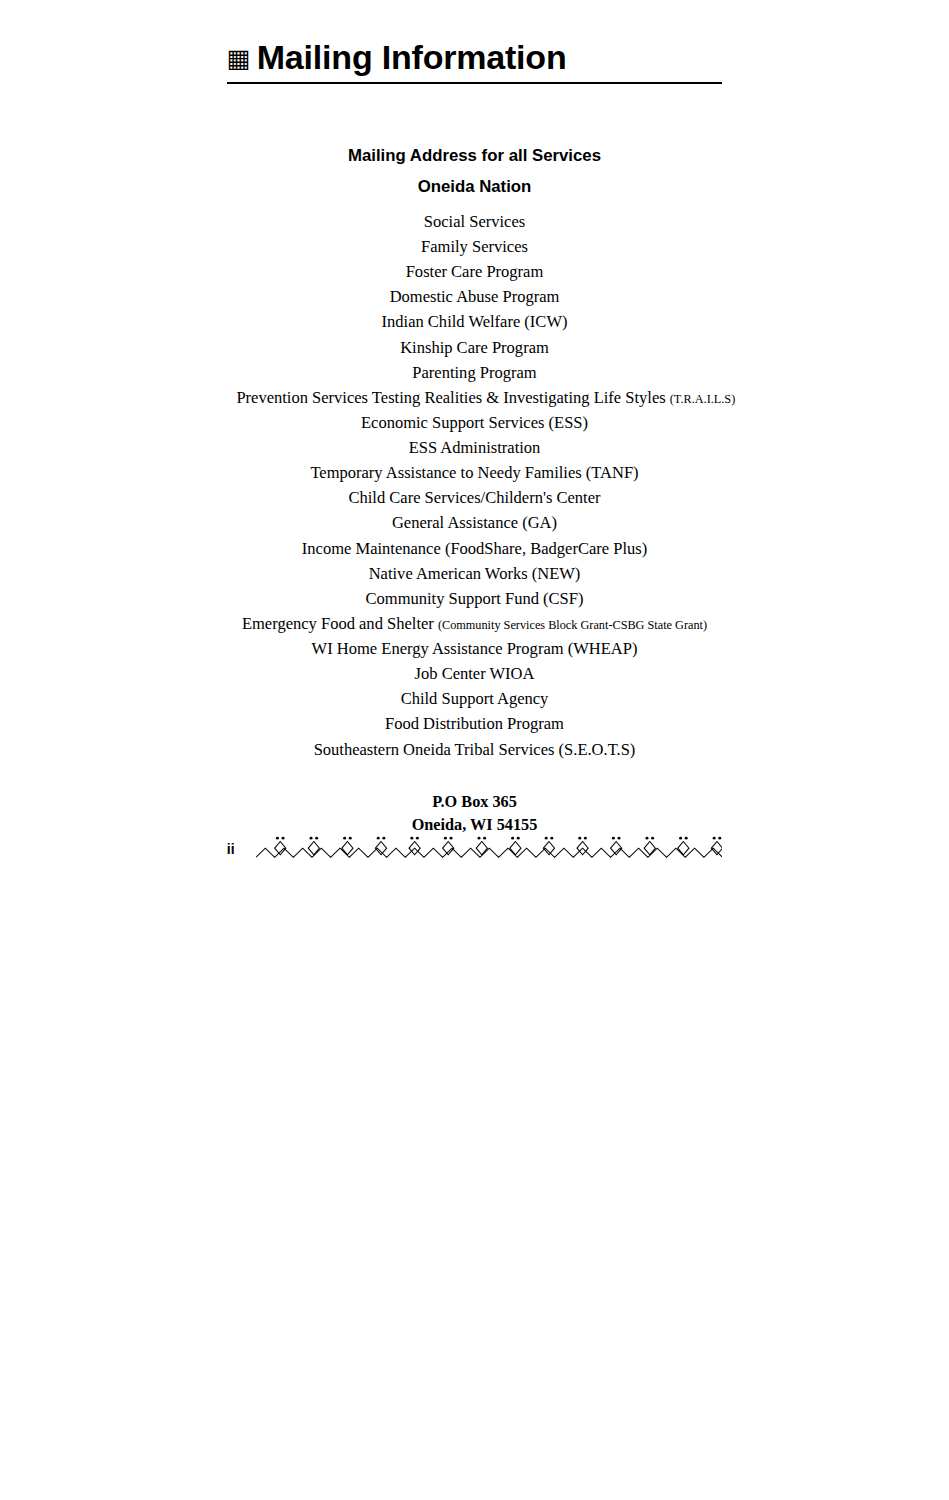▦Mailing Information
Mailing Address for all Services
Oneida Nation
Social Services
Family Services
Foster Care Program
Domestic Abuse Program
Indian Child Welfare (ICW)
Kinship Care Program
Parenting Program
Prevention Services Testing Realities & Investigating Life Styles (T.R.A.I.L.S)
Economic Support Services (ESS)
ESS Administration
Temporary Assistance to Needy Families (TANF)
Child Care Services/Childern's Center
General Assistance (GA)
Income Maintenance (FoodShare, BadgerCare Plus)
Native American Works (NEW)
Community Support Fund (CSF)
Emergency Food and Shelter (Community Services Block Grant-CSBG State Grant)
WI Home Energy Assistance Program (WHEAP)
Job Center WIOA
Child Support Agency
Food Distribution Program
Southeastern Oneida Tribal Services (S.E.O.T.S)
P.O Box 365
Oneida, WI 54155
ii